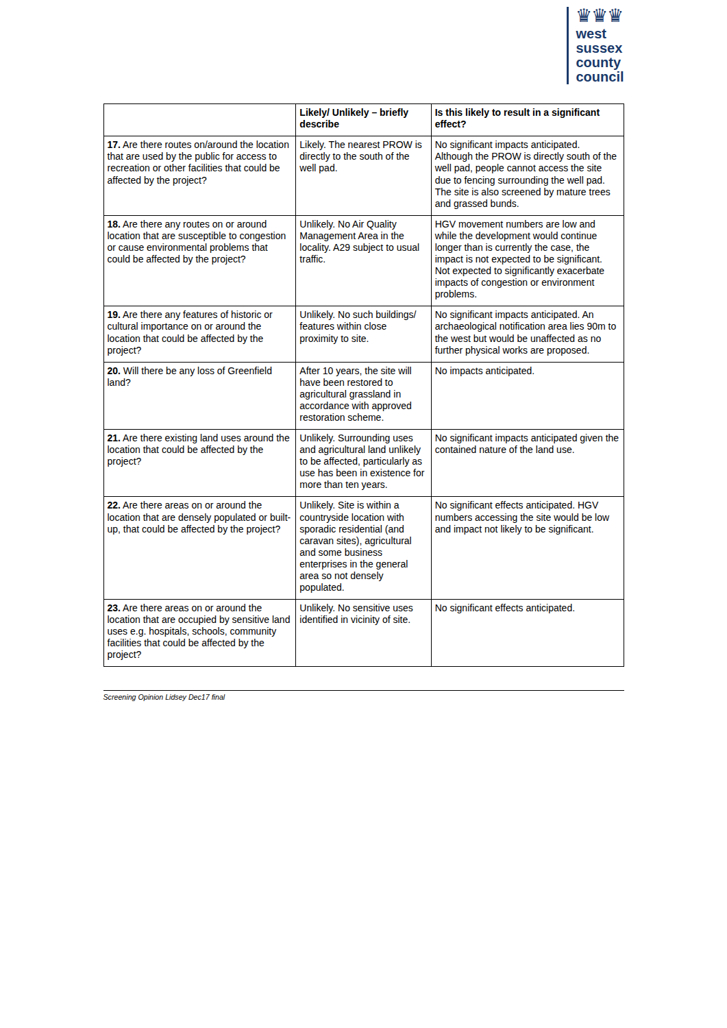♛♛♛
west
sussex
county
council
| | Likely/ Unlikely – briefly describe | Is this likely to result in a significant effect? |
| --- | --- | --- |
| 17. Are there routes on/around the location that are used by the public for access to recreation or other facilities that could be affected by the project? | Likely. The nearest PROW is directly to the south of the well pad. | No significant impacts anticipated. Although the PROW is directly south of the well pad, people cannot access the site due to fencing surrounding the well pad. The site is also screened by mature trees and grassed bunds. |
| 18. Are there any routes on or around location that are susceptible to congestion or cause environmental problems that could be affected by the project? | Unlikely. No Air Quality Management Area in the locality. A29 subject to usual traffic. | HGV movement numbers are low and while the development would continue longer than is currently the case, the impact is not expected to be significant. Not expected to significantly exacerbate impacts of congestion or environment problems. |
| 19. Are there any features of historic or cultural importance on or around the location that could be affected by the project? | Unlikely. No such buildings/ features within close proximity to site. | No significant impacts anticipated. An archaeological notification area lies 90m to the west but would be unaffected as no further physical works are proposed. |
| 20. Will there be any loss of Greenfield land? | After 10 years, the site will have been restored to agricultural grassland in accordance with approved restoration scheme. | No impacts anticipated. |
| 21. Are there existing land uses around the location that could be affected by the project? | Unlikely. Surrounding uses and agricultural land unlikely to be affected, particularly as use has been in existence for more than ten years. | No significant impacts anticipated given the contained nature of the land use. |
| 22. Are there areas on or around the location that are densely populated or built-up, that could be affected by the project? | Unlikely. Site is within a countryside location with sporadic residential (and caravan sites), agricultural and some business enterprises in the general area so not densely populated. | No significant effects anticipated. HGV numbers accessing the site would be low and impact not likely to be significant. |
| 23. Are there areas on or around the location that are occupied by sensitive land uses e.g. hospitals, schools, community facilities that could be affected by the project? | Unlikely. No sensitive uses identified in vicinity of site. | No significant effects anticipated. |
Screening Opinion Lidsey Dec17 final